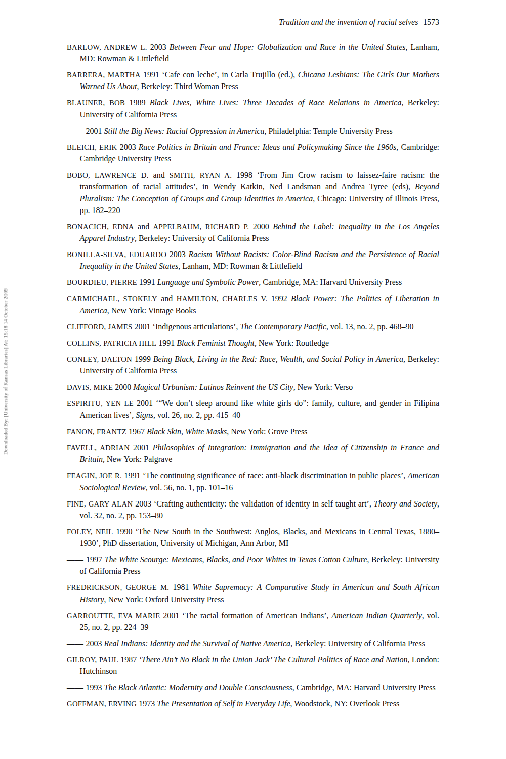Downloaded By: [University of Kansas Libraries] At: 15:18 14 October 2009
Tradition and the invention of racial selves 1573
Barlow, Andrew L. 2003 Between Fear and Hope: Globalization and Race in the United States, Lanham, MD: Rowman & Littlefield
Barrera, Martha 1991 ‘Cafe con leche’, in Carla Trujillo (ed.), Chicana Lesbians: The Girls Our Mothers Warned Us About, Berkeley: Third Woman Press
Blauner, Bob 1989 Black Lives, White Lives: Three Decades of Race Relations in America, Berkeley: University of California Press
—— 2001 Still the Big News: Racial Oppression in America, Philadelphia: Temple University Press
Bleich, Erik 2003 Race Politics in Britain and France: Ideas and Policymaking Since the 1960s, Cambridge: Cambridge University Press
Bobo, Lawrence D. and Smith, Ryan A. 1998 ‘From Jim Crow racism to laissez-faire racism: the transformation of racial attitudes’, in Wendy Katkin, Ned Landsman and Andrea Tyree (eds), Beyond Pluralism: The Conception of Groups and Group Identities in America, Chicago: University of Illinois Press, pp. 182–220
Bonacich, Edna and Appelbaum, Richard P. 2000 Behind the Label: Inequality in the Los Angeles Apparel Industry, Berkeley: University of California Press
Bonilla-Silva, Eduardo 2003 Racism Without Racists: Color-Blind Racism and the Persistence of Racial Inequality in the United States, Lanham, MD: Rowman & Littlefield
Bourdieu, Pierre 1991 Language and Symbolic Power, Cambridge, MA: Harvard University Press
Carmichael, Stokely and Hamilton, Charles V. 1992 Black Power: The Politics of Liberation in America, New York: Vintage Books
Clifford, James 2001 ‘Indigenous articulations’, The Contemporary Pacific, vol. 13, no. 2, pp. 468–90
Collins, Patricia Hill 1991 Black Feminist Thought, New York: Routledge
Conley, Dalton 1999 Being Black, Living in the Red: Race, Wealth, and Social Policy in America, Berkeley: University of California Press
Davis, Mike 2000 Magical Urbanism: Latinos Reinvent the US City, New York: Verso
Espiritu, Yen Le 2001 ‘“We don’t sleep around like white girls do”: family, culture, and gender in Filipina American lives’, Signs, vol. 26, no. 2, pp. 415–40
Fanon, Frantz 1967 Black Skin, White Masks, New York: Grove Press
Favell, Adrian 2001 Philosophies of Integration: Immigration and the Idea of Citizenship in France and Britain, New York: Palgrave
Feagin, Joe R. 1991 ‘The continuing significance of race: anti-black discrimination in public places’, American Sociological Review, vol. 56, no. 1, pp. 101–16
Fine, Gary Alan 2003 ‘Crafting authenticity: the validation of identity in self taught art’, Theory and Society, vol. 32, no. 2, pp. 153–80
Foley, Neil 1990 ‘The New South in the Southwest: Anglos, Blacks, and Mexicans in Central Texas, 1880–1930’, PhD dissertation, University of Michigan, Ann Arbor, MI
—— 1997 The White Scourge: Mexicans, Blacks, and Poor Whites in Texas Cotton Culture, Berkeley: University of California Press
Fredrickson, George M. 1981 White Supremacy: A Comparative Study in American and South African History, New York: Oxford University Press
Garroutte, Eva Marie 2001 ‘The racial formation of American Indians’, American Indian Quarterly, vol. 25, no. 2, pp. 224–39
—— 2003 Real Indians: Identity and the Survival of Native America, Berkeley: University of California Press
Gilroy, Paul 1987 ‘There Ain’t No Black in the Union Jack’ The Cultural Politics of Race and Nation, London: Hutchinson
—— 1993 The Black Atlantic: Modernity and Double Consciousness, Cambridge, MA: Harvard University Press
Goffman, Erving 1973 The Presentation of Self in Everyday Life, Woodstock, NY: Overlook Press